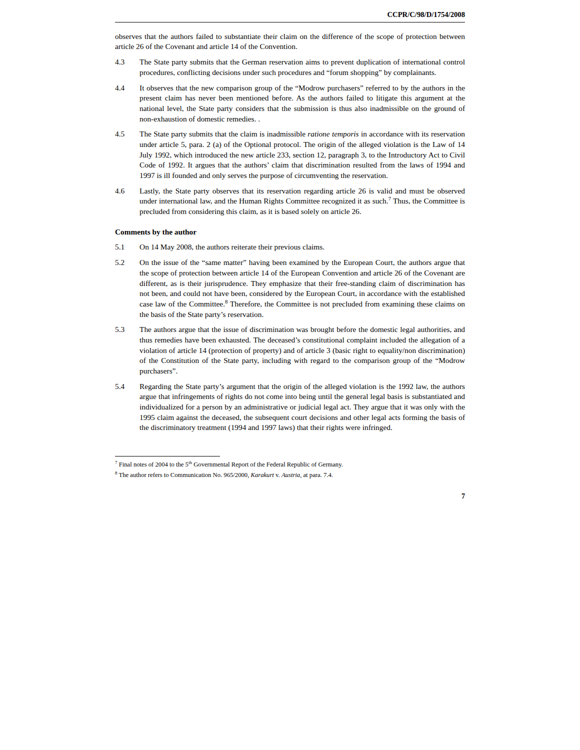CCPR/C/98/D/1754/2008
observes that the authors failed to substantiate their claim on the difference of the scope of protection between article 26 of the Covenant and article 14 of the Convention.
4.3
The State party submits that the German reservation aims to prevent duplication of international control procedures, conflicting decisions under such procedures and “forum shopping” by complainants.
4.4
It observes that the new comparison group of the “Modrow purchasers” referred to by the authors in the present claim has never been mentioned before. As the authors failed to litigate this argument at the national level, the State party considers that the submission is thus also inadmissible on the ground of non-exhaustion of domestic remedies. .
4.5
The State party submits that the claim is inadmissible ratione temporis in accordance with its reservation under article 5, para. 2 (a) of the Optional protocol. The origin of the alleged violation is the Law of 14 July 1992, which introduced the new article 233, section 12, paragraph 3, to the Introductory Act to Civil Code of 1992. It argues that the authors’ claim that discrimination resulted from the laws of 1994 and 1997 is ill founded and only serves the purpose of circumventing the reservation.
4.6
Lastly, the State party observes that its reservation regarding article 26 is valid and must be observed under international law, and the Human Rights Committee recognized it as such.7 Thus, the Committee is precluded from considering this claim, as it is based solely on article 26.
Comments by the author
5.1
On 14 May 2008, the authors reiterate their previous claims.
5.2
On the issue of the “same matter” having been examined by the European Court, the authors argue that the scope of protection between article 14 of the European Convention and article 26 of the Covenant are different, as is their jurisprudence. They emphasize that their free-standing claim of discrimination has not been, and could not have been, considered by the European Court, in accordance with the established case law of the Committee.8 Therefore, the Committee is not precluded from examining these claims on the basis of the State party’s reservation.
5.3
The authors argue that the issue of discrimination was brought before the domestic legal authorities, and thus remedies have been exhausted. The deceased’s constitutional complaint included the allegation of a violation of article 14 (protection of property) and of article 3 (basic right to equality/non discrimination) of the Constitution of the State party, including with regard to the comparison group of the “Modrow purchasers”.
5.4
Regarding the State party’s argument that the origin of the alleged violation is the 1992 law, the authors argue that infringements of rights do not come into being until the general legal basis is substantiated and individualized for a person by an administrative or judicial legal act. They argue that it was only with the 1995 claim against the deceased, the subsequent court decisions and other legal acts forming the basis of the discriminatory treatment (1994 and 1997 laws) that their rights were infringed.
7 Final notes of 2004 to the 5th Governmental Report of the Federal Republic of Germany.
8 The author refers to Communication No. 965/2000, Karakurt v. Austria, at para. 7.4.
7